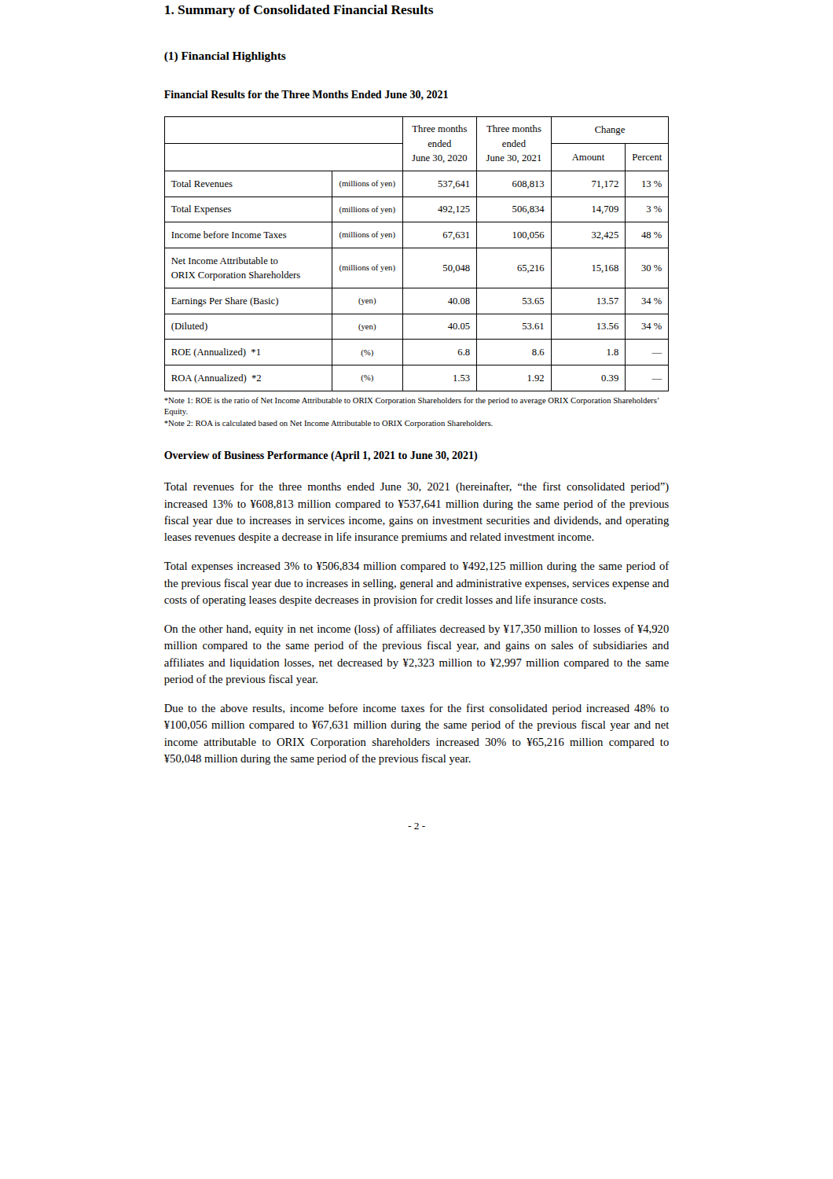1. Summary of Consolidated Financial Results
(1) Financial Highlights
Financial Results for the Three Months Ended June 30, 2021
| | Three months ended June 30, 2020 | Three months ended June 30, 2021 | Change |
| --- | --- | --- | --- |
| | Amount | Percent |
| Total Revenues | (millions of yen) | 537,641 | 608,813 | 71,172 | 13 % |
| Total Expenses | (millions of yen) | 492,125 | 506,834 | 14,709 | 3 % |
| Income before Income Taxes | (millions of yen) | 67,631 | 100,056 | 32,425 | 48 % |
| Net Income Attributable to ORIX Corporation Shareholders | (millions of yen) | 50,048 | 65,216 | 15,168 | 30 % |
| Earnings Per Share (Basic) | (yen) | 40.08 | 53.65 | 13.57 | 34 % |
| (Diluted) | (yen) | 40.05 | 53.61 | 13.56 | 34 % |
| ROE (Annualized) *1 | (%) | 6.8 | 8.6 | 1.8 | — |
| ROA (Annualized) *2 | (%) | 1.53 | 1.92 | 0.39 | — |
*Note 1: ROE is the ratio of Net Income Attributable to ORIX Corporation Shareholders for the period to average ORIX Corporation Shareholders’ Equity.
*Note 2: ROA is calculated based on Net Income Attributable to ORIX Corporation Shareholders.
Overview of Business Performance (April 1, 2021 to June 30, 2021)
Total revenues for the three months ended June 30, 2021 (hereinafter, “the first consolidated period”) increased 13% to ¥608,813 million compared to ¥537,641 million during the same period of the previous fiscal year due to increases in services income, gains on investment securities and dividends, and operating leases revenues despite a decrease in life insurance premiums and related investment income.
Total expenses increased 3% to ¥506,834 million compared to ¥492,125 million during the same period of the previous fiscal year due to increases in selling, general and administrative expenses, services expense and costs of operating leases despite decreases in provision for credit losses and life insurance costs.
On the other hand, equity in net income (loss) of affiliates decreased by ¥17,350 million to losses of ¥4,920 million compared to the same period of the previous fiscal year, and gains on sales of subsidiaries and affiliates and liquidation losses, net decreased by ¥2,323 million to ¥2,997 million compared to the same period of the previous fiscal year.
Due to the above results, income before income taxes for the first consolidated period increased 48% to ¥100,056 million compared to ¥67,631 million during the same period of the previous fiscal year and net income attributable to ORIX Corporation shareholders increased 30% to ¥65,216 million compared to ¥50,048 million during the same period of the previous fiscal year.
- 2 -